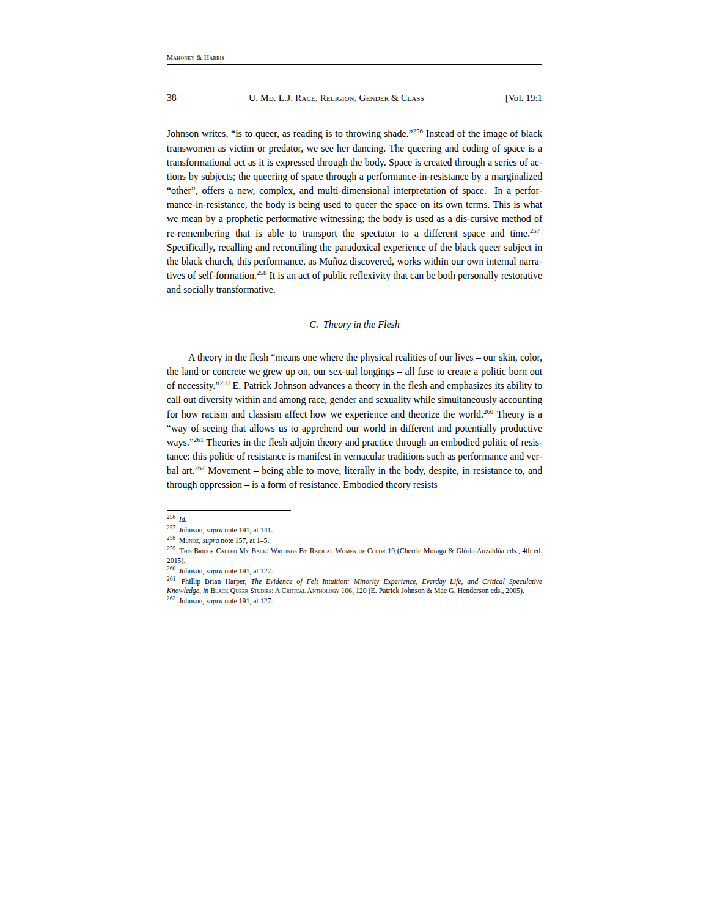Mahoney & Harris
38 U. Md. L.J. Race, Religion, Gender & Class [Vol. 19:1
Johnson writes, “is to queer, as reading is to throwing shade.”256 Instead of the image of black transwomen as victim or predator, we see her dancing. The queering and coding of space is a transformational act as it is expressed through the body. Space is created through a series of actions by subjects; the queering of space through a performance-in-resistance by a marginalized “other”, offers a new, complex, and multi-dimensional interpretation of space. In a performance-in-resistance, the body is being used to queer the space on its own terms. This is what we mean by a prophetic performative witnessing; the body is used as a dis-cursive method of re-remembering that is able to transport the spectator to a different space and time.257 Specifically, recalling and reconciling the paradoxical experience of the black queer subject in the black church, this performance, as Muñoz discovered, works within our own internal narratives of self-formation.258 It is an act of public reflexivity that can be both personally restorative and socially transformative.
C. Theory in the Flesh
A theory in the flesh “means one where the physical realities of our lives – our skin, color, the land or concrete we grew up on, our sex-ual longings – all fuse to create a politic born out of necessity.”259 E. Patrick Johnson advances a theory in the flesh and emphasizes its ability to call out diversity within and among race, gender and sexuality while simultaneously accounting for how racism and classism affect how we experience and theorize the world.260 Theory is a “way of seeing that allows us to apprehend our world in different and potentially productive ways.”261 Theories in the flesh adjoin theory and practice through an embodied politic of resistance: this politic of resistance is manifest in vernacular traditions such as performance and verbal art.262 Movement – being able to move, literally in the body, despite, in resistance to, and through oppression – is a form of resistance. Embodied theory resists
256 Id.
257 Johnson, supra note 191, at 141.
258 Muñoz, supra note 157, at 1–5.
259 This Bridge Called My Back: Writings By Radical Women of Color 19 (Cherríe Moraga & Glória Anzaldúa eds., 4th ed. 2015).
260 Johnson, supra note 191, at 127.
261 Phillip Brian Harper, The Evidence of Felt Intuition: Minority Experience, Everday Life, and Critical Speculative Knowledge, in Black Queer Studies: A Critical Anthology 106, 120 (E. Patrick Johnson & Mae G. Henderson eds., 2005).
262 Johnson, supra note 191, at 127.